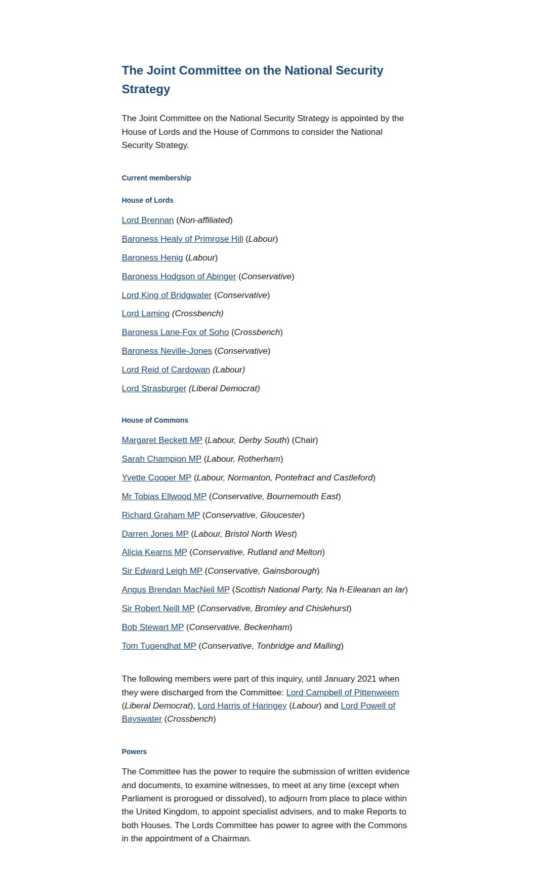The Joint Committee on the National Security Strategy
The Joint Committee on the National Security Strategy is appointed by the House of Lords and the House of Commons to consider the National Security Strategy.
Current membership
House of Lords
Lord Brennan (Non-affiliated)
Baroness Healy of Primrose Hill (Labour)
Baroness Henig (Labour)
Baroness Hodgson of Abinger (Conservative)
Lord King of Bridgwater (Conservative)
Lord Laming (Crossbench)
Baroness Lane-Fox of Soho (Crossbench)
Baroness Neville-Jones (Conservative)
Lord Reid of Cardowan (Labour)
Lord Strasburger (Liberal Democrat)
House of Commons
Margaret Beckett MP (Labour, Derby South) (Chair)
Sarah Champion MP (Labour, Rotherham)
Yvette Cooper MP (Labour, Normanton, Pontefract and Castleford)
Mr Tobias Ellwood MP (Conservative, Bournemouth East)
Richard Graham MP (Conservative, Gloucester)
Darren Jones MP (Labour, Bristol North West)
Alicia Kearns MP (Conservative, Rutland and Melton)
Sir Edward Leigh MP (Conservative, Gainsborough)
Angus Brendan MacNeil MP (Scottish National Party, Na h-Eileanan an Iar)
Sir Robert Neill MP (Conservative, Bromley and Chislehurst)
Bob Stewart MP (Conservative, Beckenham)
Tom Tugendhat MP (Conservative, Tonbridge and Malling)
The following members were part of this inquiry, until January 2021 when they were discharged from the Committee: Lord Campbell of Pittenweem (Liberal Democrat), Lord Harris of Haringey (Labour) and Lord Powell of Bayswater (Crossbench)
Powers
The Committee has the power to require the submission of written evidence and documents, to examine witnesses, to meet at any time (except when Parliament is prorogued or dissolved), to adjourn from place to place within the United Kingdom, to appoint specialist advisers, and to make Reports to both Houses. The Lords Committee has power to agree with the Commons in the appointment of a Chairman.